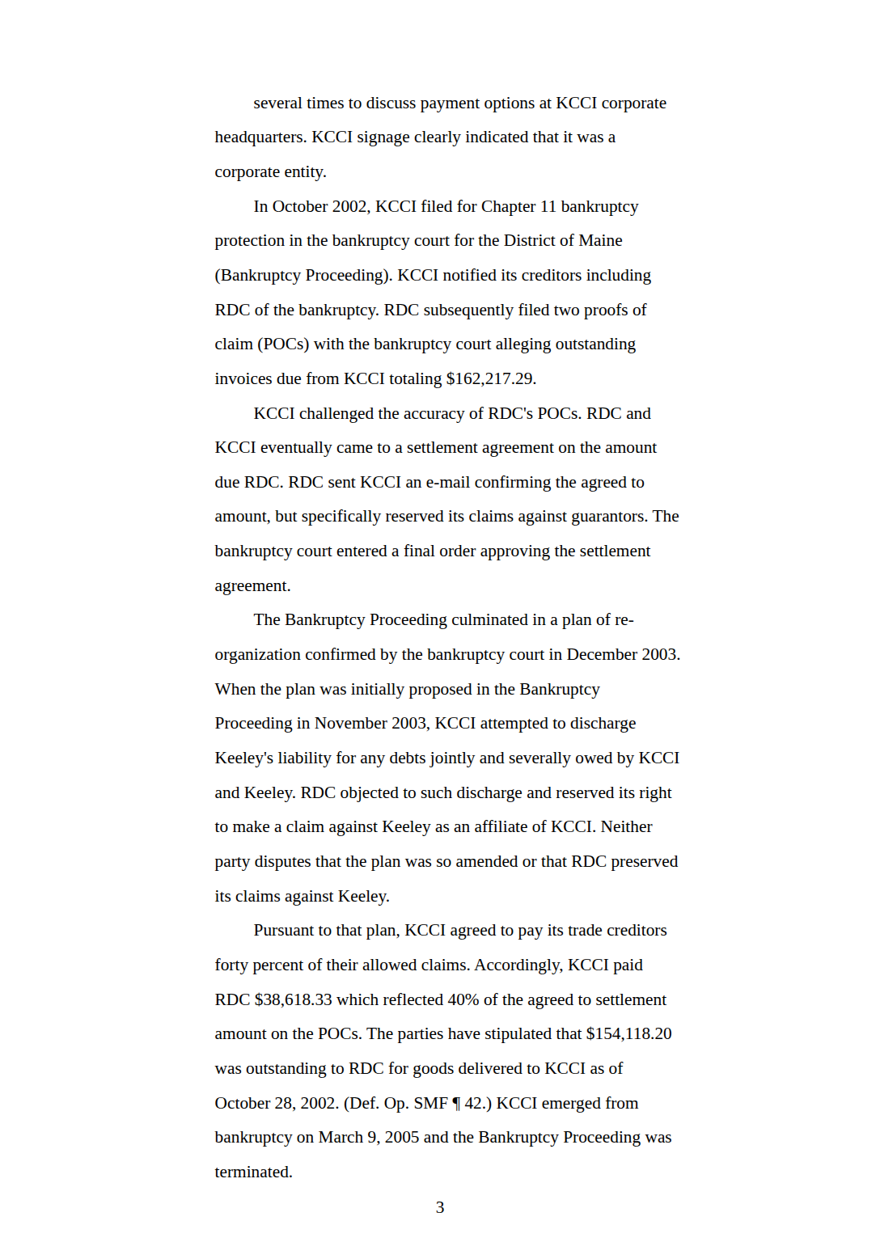several times to discuss payment options at KCCI corporate headquarters. KCCI signage clearly indicated that it was a corporate entity.
In October 2002, KCCI filed for Chapter 11 bankruptcy protection in the bankruptcy court for the District of Maine (Bankruptcy Proceeding). KCCI notified its creditors including RDC of the bankruptcy. RDC subsequently filed two proofs of claim (POCs) with the bankruptcy court alleging outstanding invoices due from KCCI totaling $162,217.29.
KCCI challenged the accuracy of RDC's POCs. RDC and KCCI eventually came to a settlement agreement on the amount due RDC. RDC sent KCCI an e-mail confirming the agreed to amount, but specifically reserved its claims against guarantors. The bankruptcy court entered a final order approving the settlement agreement.
The Bankruptcy Proceeding culminated in a plan of re-organization confirmed by the bankruptcy court in December 2003. When the plan was initially proposed in the Bankruptcy Proceeding in November 2003, KCCI attempted to discharge Keeley's liability for any debts jointly and severally owed by KCCI and Keeley. RDC objected to such discharge and reserved its right to make a claim against Keeley as an affiliate of KCCI. Neither party disputes that the plan was so amended or that RDC preserved its claims against Keeley.
Pursuant to that plan, KCCI agreed to pay its trade creditors forty percent of their allowed claims. Accordingly, KCCI paid RDC $38,618.33 which reflected 40% of the agreed to settlement amount on the POCs. The parties have stipulated that $154,118.20 was outstanding to RDC for goods delivered to KCCI as of October 28, 2002. (Def. Op. SMF ¶ 42.) KCCI emerged from bankruptcy on March 9, 2005 and the Bankruptcy Proceeding was terminated.
3